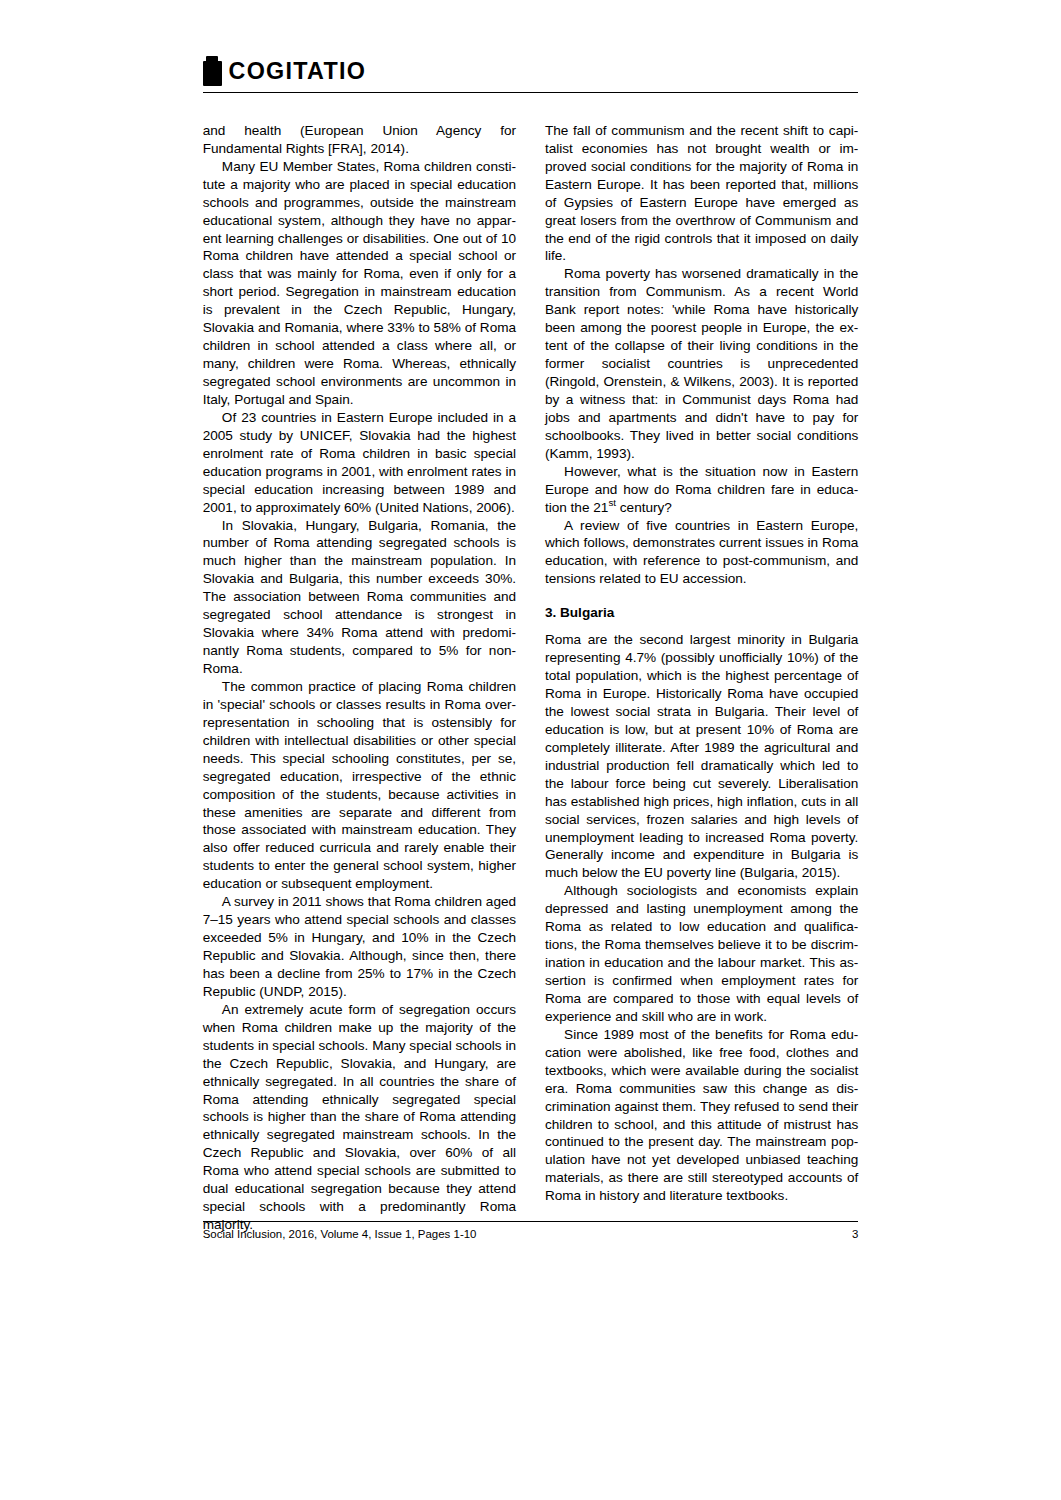COGITATIO
and health (European Union Agency for Fundamental Rights [FRA], 2014).
Many EU Member States, Roma children constitute a majority who are placed in special education schools and programmes, outside the mainstream educational system, although they have no apparent learning challenges or disabilities. One out of 10 Roma children have attended a special school or class that was mainly for Roma, even if only for a short period. Segregation in mainstream education is prevalent in the Czech Republic, Hungary, Slovakia and Romania, where 33% to 58% of Roma children in school attended a class where all, or many, children were Roma. Whereas, ethnically segregated school environments are uncommon in Italy, Portugal and Spain.
Of 23 countries in Eastern Europe included in a 2005 study by UNICEF, Slovakia had the highest enrolment rate of Roma children in basic special education programs in 2001, with enrolment rates in special education increasing between 1989 and 2001, to approximately 60% (United Nations, 2006).
In Slovakia, Hungary, Bulgaria, Romania, the number of Roma attending segregated schools is much higher than the mainstream population. In Slovakia and Bulgaria, this number exceeds 30%. The association between Roma communities and segregated school attendance is strongest in Slovakia where 34% Roma attend with predominantly Roma students, compared to 5% for non-Roma.
The common practice of placing Roma children in 'special' schools or classes results in Roma overrepresentation in schooling that is ostensibly for children with intellectual disabilities or other special needs. This special schooling constitutes, per se, segregated education, irrespective of the ethnic composition of the students, because activities in these amenities are separate and different from those associated with mainstream education. They also offer reduced curricula and rarely enable their students to enter the general school system, higher education or subsequent employment.
A survey in 2011 shows that Roma children aged 7–15 years who attend special schools and classes exceeded 5% in Hungary, and 10% in the Czech Republic and Slovakia. Although, since then, there has been a decline from 25% to 17% in the Czech Republic (UNDP, 2015).
An extremely acute form of segregation occurs when Roma children make up the majority of the students in special schools. Many special schools in the Czech Republic, Slovakia, and Hungary, are ethnically segregated. In all countries the share of Roma attending ethnically segregated special schools is higher than the share of Roma attending ethnically segregated mainstream schools. In the Czech Republic and Slovakia, over 60% of all Roma who attend special schools are submitted to dual educational segregation because they attend special schools with a predominantly Roma majority.
The fall of communism and the recent shift to capitalist economies has not brought wealth or improved social conditions for the majority of Roma in Eastern Europe. It has been reported that, millions of Gypsies of Eastern Europe have emerged as great losers from the overthrow of Communism and the end of the rigid controls that it imposed on daily life.
Roma poverty has worsened dramatically in the transition from Communism. As a recent World Bank report notes: 'while Roma have historically been among the poorest people in Europe, the extent of the collapse of their living conditions in the former socialist countries is unprecedented (Ringold, Orenstein, & Wilkens, 2003). It is reported by a witness that: in Communist days Roma had jobs and apartments and didn't have to pay for schoolbooks. They lived in better social conditions (Kamm, 1993).
However, what is the situation now in Eastern Europe and how do Roma children fare in education the 21st century?
A review of five countries in Eastern Europe, which follows, demonstrates current issues in Roma education, with reference to post-communism, and tensions related to EU accession.
3. Bulgaria
Roma are the second largest minority in Bulgaria representing 4.7% (possibly unofficially 10%) of the total population, which is the highest percentage of Roma in Europe. Historically Roma have occupied the lowest social strata in Bulgaria. Their level of education is low, but at present 10% of Roma are completely illiterate. After 1989 the agricultural and industrial production fell dramatically which led to the labour force being cut severely. Liberalisation has established high prices, high inflation, cuts in all social services, frozen salaries and high levels of unemployment leading to increased Roma poverty. Generally income and expenditure in Bulgaria is much below the EU poverty line (Bulgaria, 2015).
Although sociologists and economists explain depressed and lasting unemployment among the Roma as related to low education and qualifications, the Roma themselves believe it to be discrimination in education and the labour market. This assertion is confirmed when employment rates for Roma are compared to those with equal levels of experience and skill who are in work.
Since 1989 most of the benefits for Roma education were abolished, like free food, clothes and textbooks, which were available during the socialist era. Roma communities saw this change as discrimination against them. They refused to send their children to school, and this attitude of mistrust has continued to the present day. The mainstream population have not yet developed unbiased teaching materials, as there are still stereotyped accounts of Roma in history and literature textbooks.
Social Inclusion, 2016, Volume 4, Issue 1, Pages 1-10 3